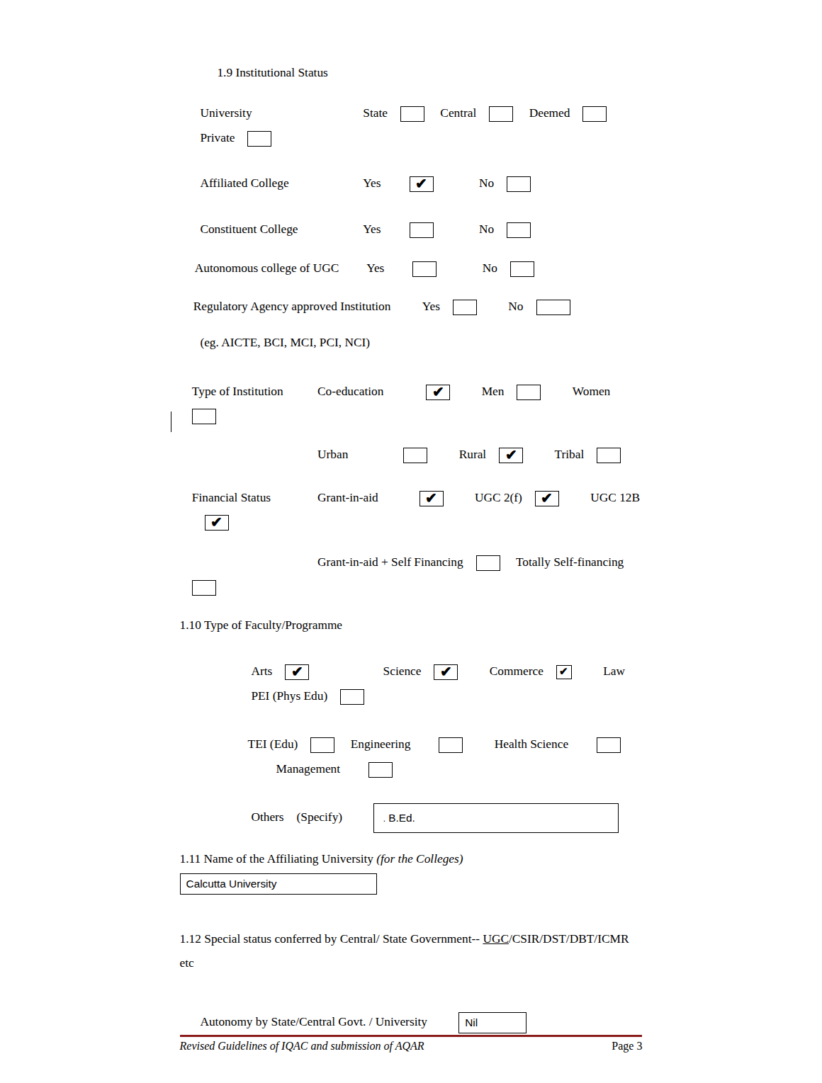1.9 Institutional Status
University State Central Deemed Private
Affiliated College Yes No
Constituent College Yes No
Autonomous college of UGC Yes No
Regulatory Agency approved Institution Yes No
(eg. AICTE, BCI, MCI, PCI, NCI)
Type of Institution Co-education Men Women
Urban Rural Tribal
Financial Status Grant-in-aid UGC 2(f) UGC 12B
Grant-in-aid + Self Financing Totally Self-financing
1.10 Type of Faculty/Programme
Arts Science Commerce Law PEI (Phys Edu)
TEI (Edu) Engineering Health Science Management
Others (Specify) . B.Ed.
1.11 Name of the Affiliating University (for the Colleges) Calcutta University
1.12 Special status conferred by Central/ State Government-- UGC/CSIR/DST/DBT/ICMR etc
Autonomy by State/Central Govt. / University Nil
Revised Guidelines of IQAC and submission of AQAR Page 3